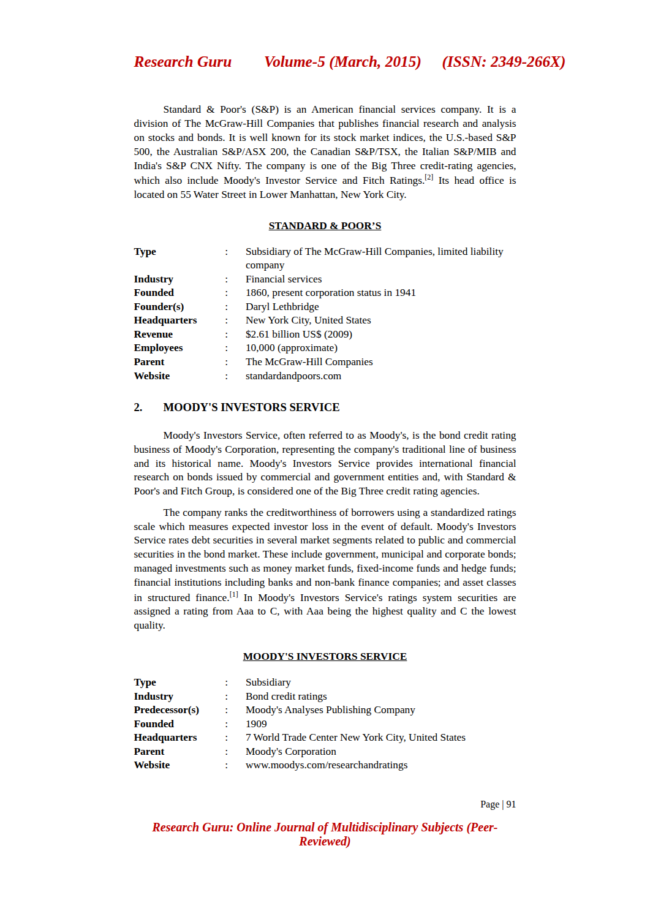Research Guru Volume-5 (March, 2015)(ISSN: 2349-266X)
Standard & Poor's (S&P) is an American financial services company. It is a division of The McGraw-Hill Companies that publishes financial research and analysis on stocks and bonds. It is well known for its stock market indices, the U.S.-based S&P 500, the Australian S&P/ASX 200, the Canadian S&P/TSX, the Italian S&P/MIB and India's S&P CNX Nifty. The company is one of the Big Three credit-rating agencies, which also include Moody's Investor Service and Fitch Ratings.[2] Its head office is located on 55 Water Street in Lower Manhattan, New York City.
STANDARD & POOR’S
| Type | : | Subsidiary of The McGraw-Hill Companies, limited liability company |
| Industry | : | Financial services |
| Founded | : | 1860, present corporation status in 1941 |
| Founder(s) | : | Daryl Lethbridge |
| Headquarters | : | New York City, United States |
| Revenue | : | $2.61 billion US$ (2009) |
| Employees | : | 10,000 (approximate) |
| Parent | : | The McGraw-Hill Companies |
| Website | : | standardandpoors.com |
2. MOODY'S INVESTORS SERVICE
Moody's Investors Service, often referred to as Moody's, is the bond credit rating business of Moody's Corporation, representing the company's traditional line of business and its historical name. Moody's Investors Service provides international financial research on bonds issued by commercial and government entities and, with Standard & Poor's and Fitch Group, is considered one of the Big Three credit rating agencies.
The company ranks the creditworthiness of borrowers using a standardized ratings scale which measures expected investor loss in the event of default. Moody's Investors Service rates debt securities in several market segments related to public and commercial securities in the bond market. These include government, municipal and corporate bonds; managed investments such as money market funds, fixed-income funds and hedge funds; financial institutions including banks and non-bank finance companies; and asset classes in structured finance.[1] In Moody's Investors Service's ratings system securities are assigned a rating from Aaa to C, with Aaa being the highest quality and C the lowest quality.
MOODY'S INVESTORS SERVICE
| Type | : | Subsidiary |
| Industry | : | Bond credit ratings |
| Predecessor(s) | : | Moody's Analyses Publishing Company |
| Founded | : | 1909 |
| Headquarters | : | 7 World Trade Center New York City, United States |
| Parent | : | Moody's Corporation |
| Website | : | www.moodys.com/researchandratings |
Page | 91
Research Guru: Online Journal of Multidisciplinary Subjects (Peer-Reviewed)